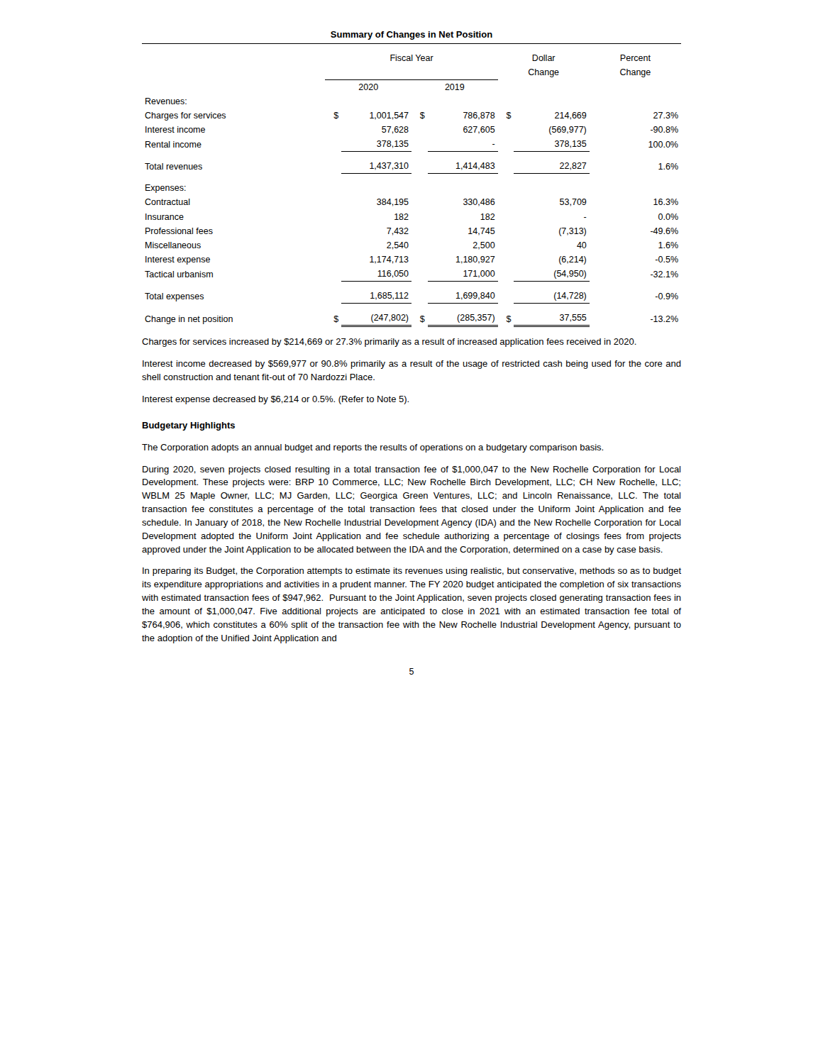Summary of Changes in Net Position
| | Fiscal Year | Dollar | Percent |
| | | Change | Change |
| | 2020 | 2019 | | |
| Revenues: | |
| Charges for services | $ | 1,001,547 | $ | 786,878 | $ | 214,669 | 27.3% |
| Interest income | | 57,628 | | 627,605 | | (569,977) | -90.8% |
| Rental income | | 378,135 | | - | | 378,135 | 100.0% |
| Total revenues | | 1,437,310 | | 1,414,483 | | 22,827 | 1.6% |
| Expenses: | |
| Contractual | | 384,195 | | 330,486 | | 53,709 | 16.3% |
| Insurance | | 182 | | 182 | | - | 0.0% |
| Professional fees | | 7,432 | | 14,745 | | (7,313) | -49.6% |
| Miscellaneous | | 2,540 | | 2,500 | | 40 | 1.6% |
| Interest expense | | 1,174,713 | | 1,180,927 | | (6,214) | -0.5% |
| Tactical urbanism | | 116,050 | | 171,000 | | (54,950) | -32.1% |
| Total expenses | | 1,685,112 | | 1,699,840 | | (14,728) | -0.9% |
| Change in net position | $ | (247,802) | $ | (285,357) | $ | 37,555 | -13.2% |
Charges for services increased by $214,669 or 27.3% primarily as a result of increased application fees received in 2020.
Interest income decreased by $569,977 or 90.8% primarily as a result of the usage of restricted cash being used for the core and shell construction and tenant fit-out of 70 Nardozzi Place.
Interest expense decreased by $6,214 or 0.5%. (Refer to Note 5).
Budgetary Highlights
The Corporation adopts an annual budget and reports the results of operations on a budgetary comparison basis.
During 2020, seven projects closed resulting in a total transaction fee of $1,000,047 to the New Rochelle Corporation for Local Development. These projects were: BRP 10 Commerce, LLC; New Rochelle Birch Development, LLC; CH New Rochelle, LLC; WBLM 25 Maple Owner, LLC; MJ Garden, LLC; Georgica Green Ventures, LLC; and Lincoln Renaissance, LLC. The total transaction fee constitutes a percentage of the total transaction fees that closed under the Uniform Joint Application and fee schedule. In January of 2018, the New Rochelle Industrial Development Agency (IDA) and the New Rochelle Corporation for Local Development adopted the Uniform Joint Application and fee schedule authorizing a percentage of closings fees from projects approved under the Joint Application to be allocated between the IDA and the Corporation, determined on a case by case basis.
In preparing its Budget, the Corporation attempts to estimate its revenues using realistic, but conservative, methods so as to budget its expenditure appropriations and activities in a prudent manner. The FY 2020 budget anticipated the completion of six transactions with estimated transaction fees of $947,962. Pursuant to the Joint Application, seven projects closed generating transaction fees in the amount of $1,000,047. Five additional projects are anticipated to close in 2021 with an estimated transaction fee total of $764,906, which constitutes a 60% split of the transaction fee with the New Rochelle Industrial Development Agency, pursuant to the adoption of the Unified Joint Application and
5